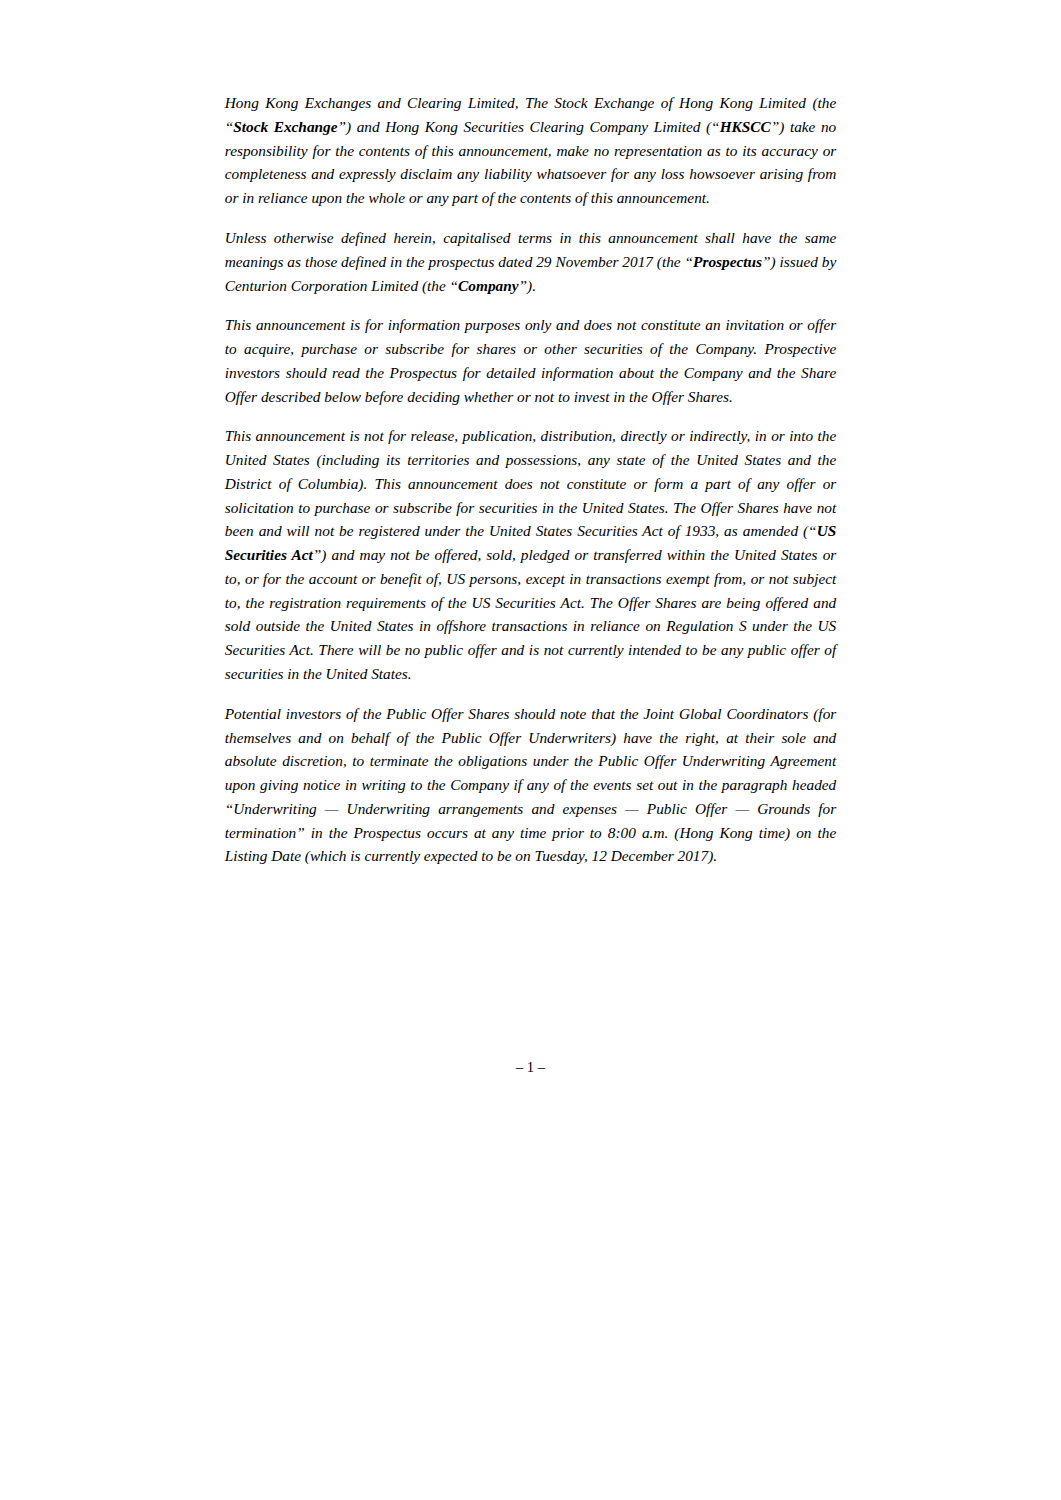Hong Kong Exchanges and Clearing Limited, The Stock Exchange of Hong Kong Limited (the “Stock Exchange”) and Hong Kong Securities Clearing Company Limited (“HKSCC”) take no responsibility for the contents of this announcement, make no representation as to its accuracy or completeness and expressly disclaim any liability whatsoever for any loss howsoever arising from or in reliance upon the whole or any part of the contents of this announcement.
Unless otherwise defined herein, capitalised terms in this announcement shall have the same meanings as those defined in the prospectus dated 29 November 2017 (the “Prospectus”) issued by Centurion Corporation Limited (the “Company”).
This announcement is for information purposes only and does not constitute an invitation or offer to acquire, purchase or subscribe for shares or other securities of the Company. Prospective investors should read the Prospectus for detailed information about the Company and the Share Offer described below before deciding whether or not to invest in the Offer Shares.
This announcement is not for release, publication, distribution, directly or indirectly, in or into the United States (including its territories and possessions, any state of the United States and the District of Columbia). This announcement does not constitute or form a part of any offer or solicitation to purchase or subscribe for securities in the United States. The Offer Shares have not been and will not be registered under the United States Securities Act of 1933, as amended (“US Securities Act”) and may not be offered, sold, pledged or transferred within the United States or to, or for the account or benefit of, US persons, except in transactions exempt from, or not subject to, the registration requirements of the US Securities Act. The Offer Shares are being offered and sold outside the United States in offshore transactions in reliance on Regulation S under the US Securities Act. There will be no public offer and is not currently intended to be any public offer of securities in the United States.
Potential investors of the Public Offer Shares should note that the Joint Global Coordinators (for themselves and on behalf of the Public Offer Underwriters) have the right, at their sole and absolute discretion, to terminate the obligations under the Public Offer Underwriting Agreement upon giving notice in writing to the Company if any of the events set out in the paragraph headed “Underwriting — Underwriting arrangements and expenses — Public Offer — Grounds for termination” in the Prospectus occurs at any time prior to 8:00 a.m. (Hong Kong time) on the Listing Date (which is currently expected to be on Tuesday, 12 December 2017).
– 1 –